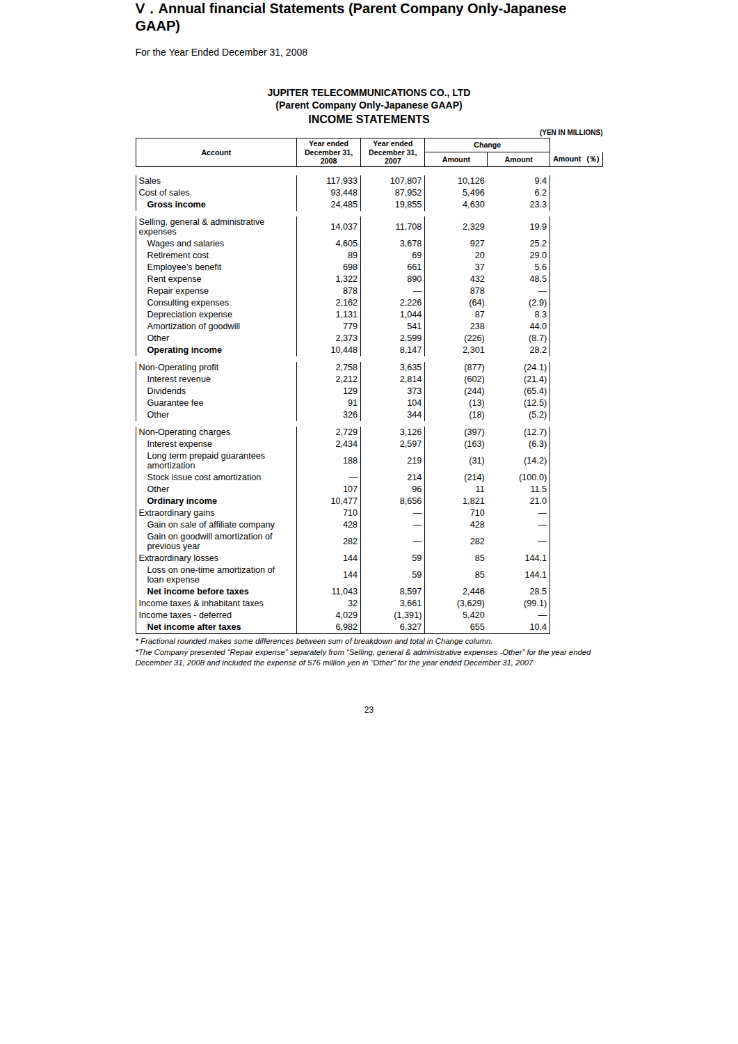Ⅴ．Annual financial Statements (Parent Company Only-Japanese GAAP)
For the Year Ended December 31, 2008
JUPITER TELECOMMUNICATIONS CO., LTD
(Parent Company Only-Japanese GAAP)
INCOME STATEMENTS
(YEN IN MILLIONS)
| Account | Year ended December 31, 2008 | Year ended December 31, 2007 | Change |
| --- | --- | --- | --- |
| Amount | Amount | Amount | (％) |
| Sales | 117,933 | 107,807 | 10,126 | 9.4 |
| Cost of sales | 93,448 | 87,952 | 5,496 | 6.2 |
| Gross income | 24,485 | 19,855 | 4,630 | 23.3 |
| Selling, general & administrative expenses | 14,037 | 11,708 | 2,329 | 19.9 |
| Wages and salaries | 4,605 | 3,678 | 927 | 25.2 |
| Retirement cost | 89 | 69 | 20 | 29.0 |
| Employee’s benefit | 698 | 661 | 37 | 5.6 |
| Rent expense | 1,322 | 890 | 432 | 48.5 |
| Repair expense | 878 | — | 878 | — |
| Consulting expenses | 2,162 | 2,226 | (64) | (2.9) |
| Depreciation expense | 1,131 | 1,044 | 87 | 8.3 |
| Amortization of goodwill | 779 | 541 | 238 | 44.0 |
| Other | 2,373 | 2,599 | (226) | (8.7) |
| Operating income | 10,448 | 8,147 | 2,301 | 28.2 |
| Non-Operating profit | 2,758 | 3,635 | (877) | (24.1) |
| Interest revenue | 2,212 | 2,814 | (602) | (21.4) |
| Dividends | 129 | 373 | (244) | (65.4) |
| Guarantee fee | 91 | 104 | (13) | (12.5) |
| Other | 326 | 344 | (18) | (5.2) |
| Non-Operating charges | 2,729 | 3,126 | (397) | (12.7) |
| Interest expense | 2,434 | 2,597 | (163) | (6.3) |
| Long term prepaid guarantees amortization | 188 | 219 | (31) | (14.2) |
| Stock issue cost amortization | — | 214 | (214) | (100.0) |
| Other | 107 | 96 | 11 | 11.5 |
| Ordinary income | 10,477 | 8,656 | 1,821 | 21.0 |
| Extraordinary gains | 710 | — | 710 | — |
| Gain on sale of affiliate company | 428 | — | 428 | — |
| Gain on goodwill amortization of previous year | 282 | — | 282 | — |
| Extraordinary losses | 144 | 59 | 85 | 144.1 |
| Loss on one-time amortization of loan expense | 144 | 59 | 85 | 144.1 |
| Net income before taxes | 11,043 | 8,597 | 2,446 | 28.5 |
| Income taxes & inhabitant taxes | 32 | 3,661 | (3,629) | (99.1) |
| Income taxes - deferred | 4,029 | (1,391) | 5,420 | — |
| Net income after taxes | 6,982 | 6,327 | 655 | 10.4 |
* Fractional rounded makes some differences between sum of breakdown and total in Change column.
*The Company presented “Repair expense” separately from “Selling, general & administrative expenses -Other” for the year ended December 31, 2008 and included the expense of 576 million yen in “Other” for the year ended December 31, 2007
23